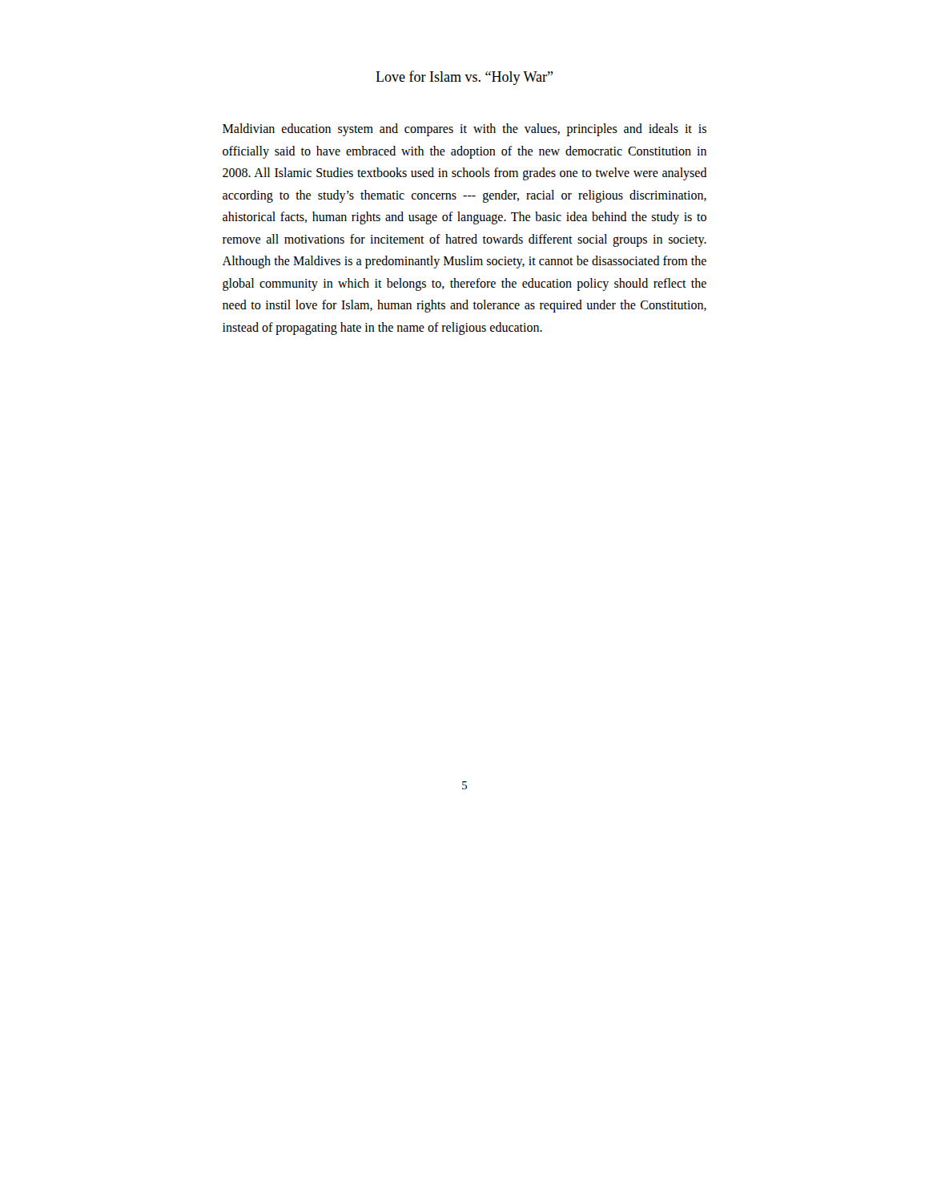Love for Islam vs. “Holy War”
Maldivian education system and compares it with the values, principles and ideals it is officially said to have embraced with the adoption of the new democratic Constitution in 2008. All Islamic Studies textbooks used in schools from grades one to twelve were analysed according to the study’s thematic concerns --- gender, racial or religious discrimination, ahistorical facts, human rights and usage of language. The basic idea behind the study is to remove all motivations for incitement of hatred towards different social groups in society. Although the Maldives is a predominantly Muslim society, it cannot be disassociated from the global community in which it belongs to, therefore the education policy should reflect the need to instil love for Islam, human rights and tolerance as required under the Constitution, instead of propagating hate in the name of religious education.
5